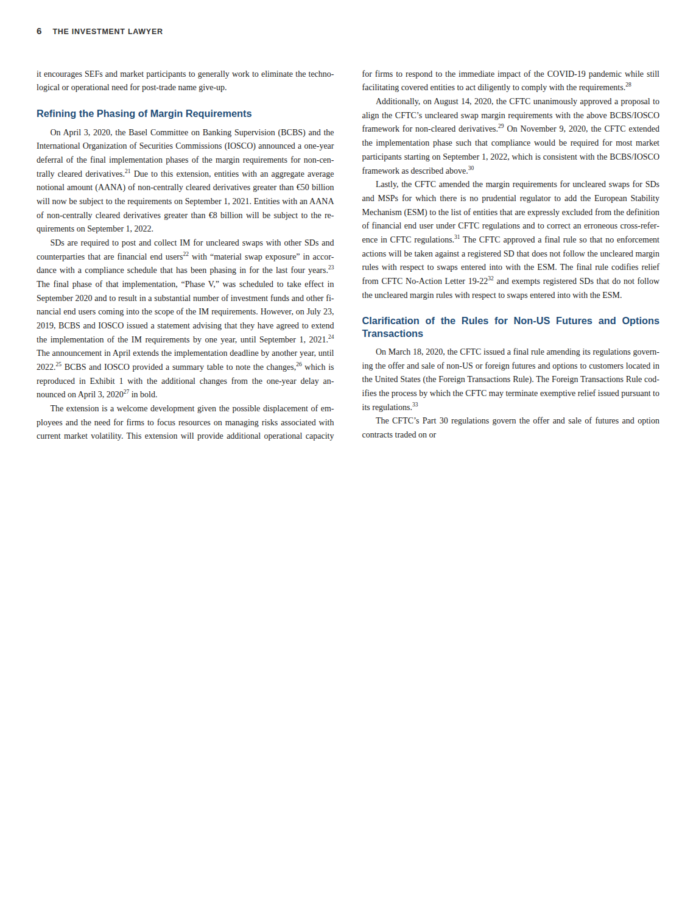6 THE INVESTMENT LAWYER
it encourages SEFs and market participants to generally work to eliminate the technological or operational need for post-trade name give-up.
Refining the Phasing of Margin Requirements
On April 3, 2020, the Basel Committee on Banking Supervision (BCBS) and the International Organization of Securities Commissions (IOSCO) announced a one-year deferral of the final implementation phases of the margin requirements for non-centrally cleared derivatives.21 Due to this extension, entities with an aggregate average notional amount (AANA) of non-centrally cleared derivatives greater than €50 billion will now be subject to the requirements on September 1, 2021. Entities with an AANA of non-centrally cleared derivatives greater than €8 billion will be subject to the requirements on September 1, 2022.
SDs are required to post and collect IM for uncleared swaps with other SDs and counterparties that are financial end users22 with “material swap exposure” in accordance with a compliance schedule that has been phasing in for the last four years.23 The final phase of that implementation, “Phase V,” was scheduled to take effect in September 2020 and to result in a substantial number of investment funds and other financial end users coming into the scope of the IM requirements. However, on July 23, 2019, BCBS and IOSCO issued a statement advising that they have agreed to extend the implementation of the IM requirements by one year, until September 1, 2021.24 The announcement in April extends the implementation deadline by another year, until 2022.25 BCBS and IOSCO provided a summary table to note the changes,26 which is reproduced in Exhibit 1 with the additional changes from the one-year delay announced on April 3, 202027 in bold.
The extension is a welcome development given the possible displacement of employees and the need for firms to focus resources on managing risks associated with current market volatility. This extension will provide additional operational capacity for firms to respond to the immediate impact of the COVID-19 pandemic while still facilitating covered entities to act diligently to comply with the requirements.28
Additionally, on August 14, 2020, the CFTC unanimously approved a proposal to align the CFTC’s uncleared swap margin requirements with the above BCBS/IOSCO framework for non-cleared derivatives.29 On November 9, 2020, the CFTC extended the implementation phase such that compliance would be required for most market participants starting on September 1, 2022, which is consistent with the BCBS/IOSCO framework as described above.30
Lastly, the CFTC amended the margin requirements for uncleared swaps for SDs and MSPs for which there is no prudential regulator to add the European Stability Mechanism (ESM) to the list of entities that are expressly excluded from the definition of financial end user under CFTC regulations and to correct an erroneous cross-reference in CFTC regulations.31 The CFTC approved a final rule so that no enforcement actions will be taken against a registered SD that does not follow the uncleared margin rules with respect to swaps entered into with the ESM. The final rule codifies relief from CFTC No-Action Letter 19-2232 and exempts registered SDs that do not follow the uncleared margin rules with respect to swaps entered into with the ESM.
Clarification of the Rules for Non-US Futures and Options Transactions
On March 18, 2020, the CFTC issued a final rule amending its regulations governing the offer and sale of non-US or foreign futures and options to customers located in the United States (the Foreign Transactions Rule). The Foreign Transactions Rule codifies the process by which the CFTC may terminate exemptive relief issued pursuant to its regulations.33
The CFTC’s Part 30 regulations govern the offer and sale of futures and option contracts traded on or